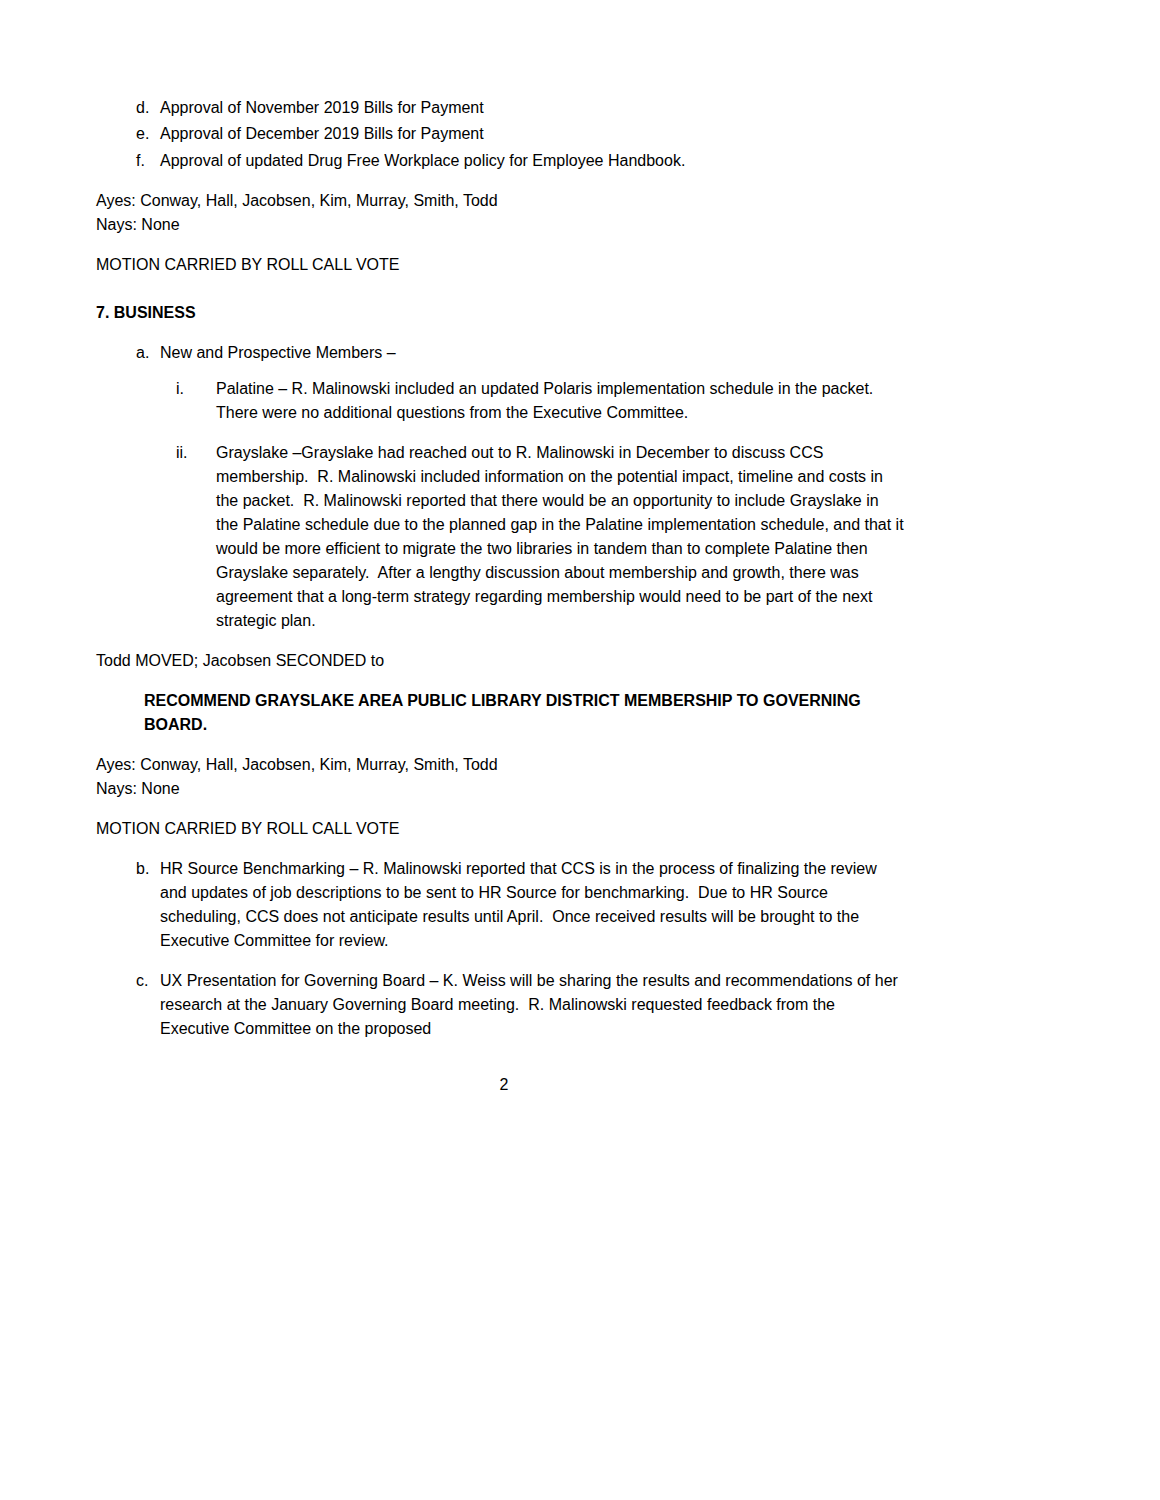d. Approval of November 2019 Bills for Payment
e. Approval of December 2019 Bills for Payment
f. Approval of updated Drug Free Workplace policy for Employee Handbook.
Ayes: Conway, Hall, Jacobsen, Kim, Murray, Smith, Todd
Nays: None
MOTION CARRIED BY ROLL CALL VOTE
7. BUSINESS
a. New and Prospective Members –
i. Palatine – R. Malinowski included an updated Polaris implementation schedule in the packet. There were no additional questions from the Executive Committee.
ii. Grayslake –Grayslake had reached out to R. Malinowski in December to discuss CCS membership. R. Malinowski included information on the potential impact, timeline and costs in the packet. R. Malinowski reported that there would be an opportunity to include Grayslake in the Palatine schedule due to the planned gap in the Palatine implementation schedule, and that it would be more efficient to migrate the two libraries in tandem than to complete Palatine then Grayslake separately. After a lengthy discussion about membership and growth, there was agreement that a long-term strategy regarding membership would need to be part of the next strategic plan.
Todd MOVED; Jacobsen SECONDED to
RECOMMEND GRAYSLAKE AREA PUBLIC LIBRARY DISTRICT MEMBERSHIP TO GOVERNING BOARD.
Ayes: Conway, Hall, Jacobsen, Kim, Murray, Smith, Todd
Nays: None
MOTION CARRIED BY ROLL CALL VOTE
b. HR Source Benchmarking – R. Malinowski reported that CCS is in the process of finalizing the review and updates of job descriptions to be sent to HR Source for benchmarking. Due to HR Source scheduling, CCS does not anticipate results until April. Once received results will be brought to the Executive Committee for review.
c. UX Presentation for Governing Board – K. Weiss will be sharing the results and recommendations of her research at the January Governing Board meeting. R. Malinowski requested feedback from the Executive Committee on the proposed
2